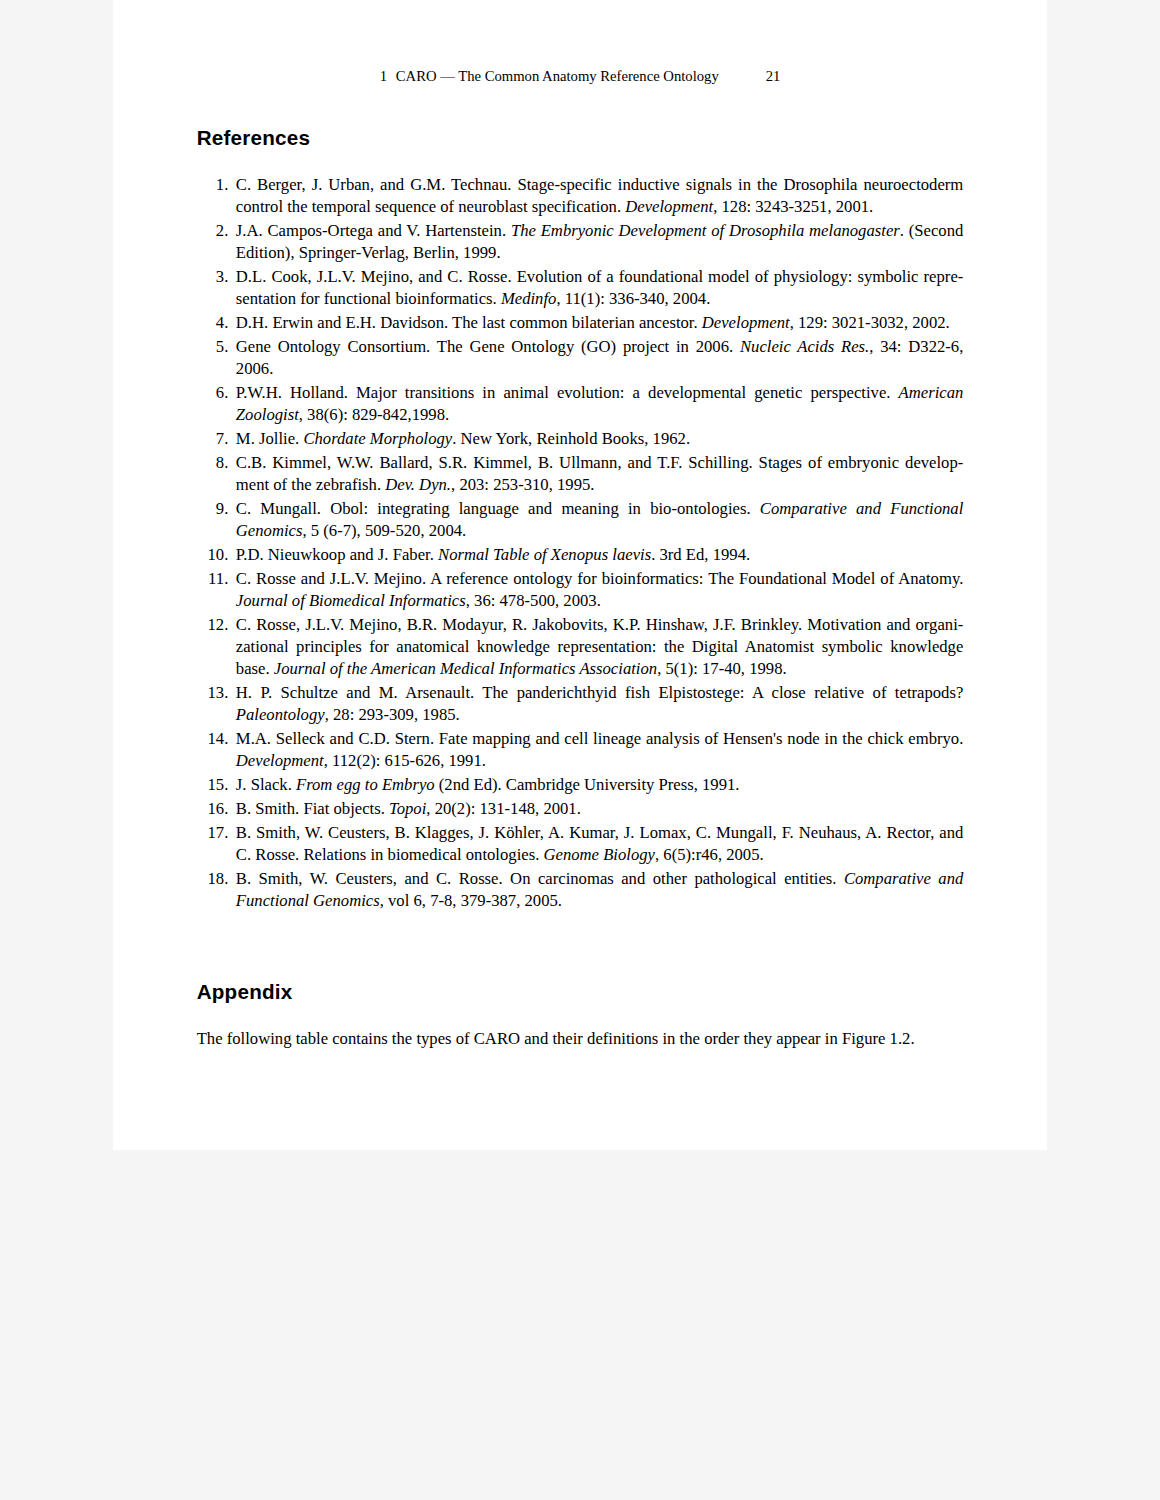1 CARO — The Common Anatomy Reference Ontology21
References
C. Berger, J. Urban, and G.M. Technau. Stage-specific inductive signals in the Drosophila neuroectoderm control the temporal sequence of neuroblast specification. Development, 128: 3243-3251, 2001.
J.A. Campos-Ortega and V. Hartenstein. The Embryonic Development of Drosophila melanogaster. (Second Edition), Springer-Verlag, Berlin, 1999.
D.L. Cook, J.L.V. Mejino, and C. Rosse. Evolution of a foundational model of physiology: symbolic representation for functional bioinformatics. Medinfo, 11(1): 336-340, 2004.
D.H. Erwin and E.H. Davidson. The last common bilaterian ancestor. Development, 129: 3021-3032, 2002.
Gene Ontology Consortium. The Gene Ontology (GO) project in 2006. Nucleic Acids Res., 34: D322-6, 2006.
P.W.H. Holland. Major transitions in animal evolution: a developmental genetic perspective. American Zoologist, 38(6): 829-842,1998.
M. Jollie. Chordate Morphology. New York, Reinhold Books, 1962.
C.B. Kimmel, W.W. Ballard, S.R. Kimmel, B. Ullmann, and T.F. Schilling. Stages of embryonic development of the zebrafish. Dev. Dyn., 203: 253-310, 1995.
C. Mungall. Obol: integrating language and meaning in bio-ontologies. Comparative and Functional Genomics, 5 (6-7), 509-520, 2004.
P.D. Nieuwkoop and J. Faber. Normal Table of Xenopus laevis. 3rd Ed, 1994.
C. Rosse and J.L.V. Mejino. A reference ontology for bioinformatics: The Foundational Model of Anatomy. Journal of Biomedical Informatics, 36: 478-500, 2003.
C. Rosse, J.L.V. Mejino, B.R. Modayur, R. Jakobovits, K.P. Hinshaw, J.F. Brinkley. Motivation and organizational principles for anatomical knowledge representation: the Digital Anatomist symbolic knowledge base. Journal of the American Medical Informatics Association, 5(1): 17-40, 1998.
H. P. Schultze and M. Arsenault. The panderichthyid fish Elpistostege: A close relative of tetrapods? Paleontology, 28: 293-309, 1985.
M.A. Selleck and C.D. Stern. Fate mapping and cell lineage analysis of Hensen's node in the chick embryo. Development, 112(2): 615-626, 1991.
J. Slack. From egg to Embryo (2nd Ed). Cambridge University Press, 1991.
B. Smith. Fiat objects. Topoi, 20(2): 131-148, 2001.
B. Smith, W. Ceusters, B. Klagges, J. Köhler, A. Kumar, J. Lomax, C. Mungall, F. Neuhaus, A. Rector, and C. Rosse. Relations in biomedical ontologies. Genome Biology, 6(5):r46, 2005.
B. Smith, W. Ceusters, and C. Rosse. On carcinomas and other pathological entities. Comparative and Functional Genomics, vol 6, 7-8, 379-387, 2005.
Appendix
The following table contains the types of CARO and their definitions in the order they appear in Figure 1.2.